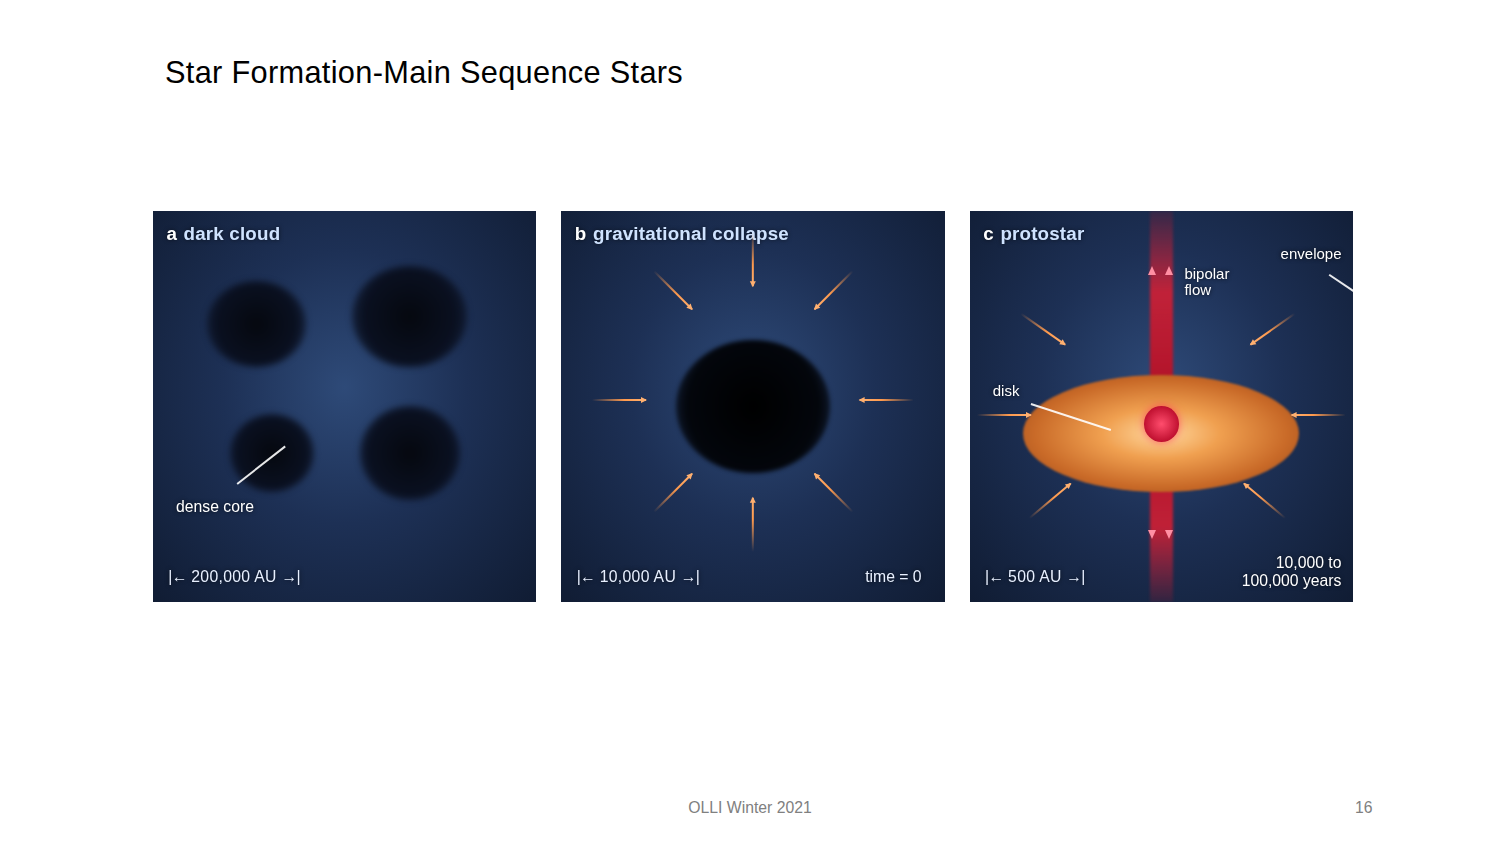Star Formation-Main Sequence Stars
adark cloud
dense core
|← 200,000 AU →|
bgravitational collapse
|← 10,000 AU →|
time = 0
cprotostar
bipolar
flow
envelope
disk
|← 500 AU →|
10,000 to
100,000 years
OLLI Winter 2021
16